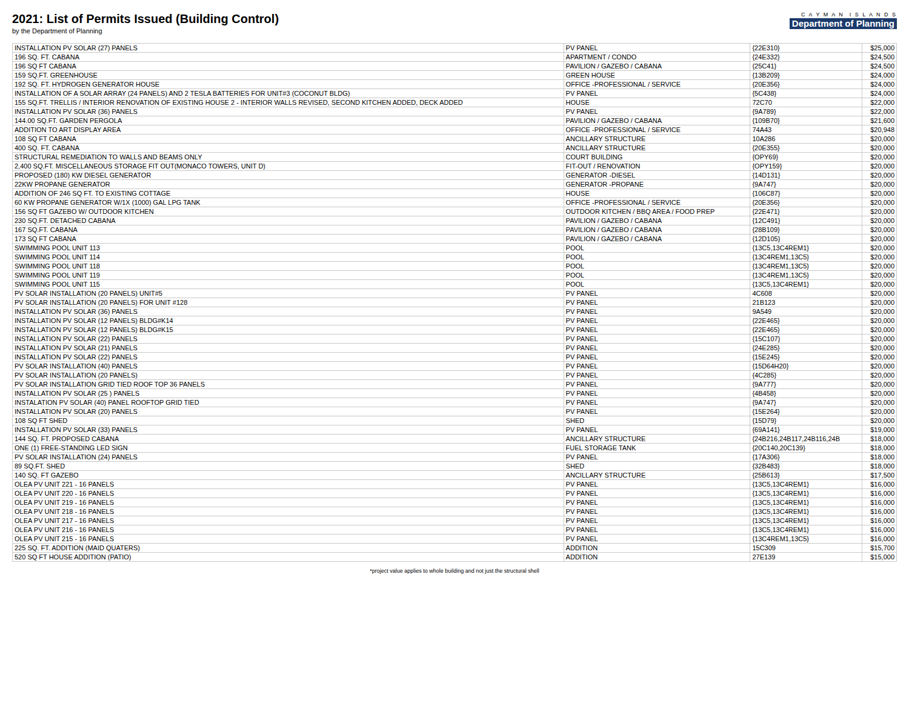2021: List of Permits Issued (Building Control)
by the Department of Planning
C A Y M A N I S L A N D S
Department of Planning
| INSTALLATION PV SOLAR (27) PANELS | PV PANEL | {22E310} | $25,000 |
| 196 SQ. FT. CABANA | APARTMENT / CONDO | {24E332} | $24,500 |
| 196 SQ FT CABANA | PAVILION / GAZEBO / CABANA | {25C41} | $24,500 |
| 159 SQ.FT. GREENHOUSE | GREEN HOUSE | {13B209} | $24,000 |
| 192 SQ. FT. HYDROGEN GENERATOR HOUSE | OFFICE -PROFESSIONAL / SERVICE | {20E356} | $24,000 |
| INSTALLATION OF A SOLAR ARRAY (24 PANELS) AND 2 TESLA BATTERIES FOR UNIT#3 (COCONUT BLDG) | PV PANEL | {5C438} | $24,000 |
| 155 SQ.FT. TRELLIS / INTERIOR RENOVATION OF EXISTING HOUSE 2 - INTERIOR WALLS REVISED, SECOND KITCHEN ADDED, DECK ADDED | HOUSE | 72C70 | $22,000 |
| INSTALLATION PV SOLAR (36) PANELS | PV PANEL | {9A789} | $22,000 |
| 144.00 SQ.FT. GARDEN PERGOLA | PAVILION / GAZEBO / CABANA | {109B70} | $21,600 |
| ADDITION TO ART DISPLAY AREA | OFFICE -PROFESSIONAL / SERVICE | 74A43 | $20,948 |
| 108 SQ FT CABANA | ANCILLARY STRUCTURE | 10A286 | $20,000 |
| 400 SQ. FT. CABANA | ANCILLARY STRUCTURE | {20E355} | $20,000 |
| STRUCTURAL REMEDIATION TO WALLS AND BEAMS ONLY | COURT BUILDING | {OPY69} | $20,000 |
| 2,400 SQ.FT. MISCELLANEOUS STORAGE FIT OUT(MONACO TOWERS, UNIT D) | FIT-OUT / RENOVATION | {OPY159} | $20,000 |
| PROPOSED (180) KW DIESEL GENERATOR | GENERATOR -DIESEL | {14D131} | $20,000 |
| 22KW PROPANE GENERATOR | GENERATOR -PROPANE | {9A747} | $20,000 |
| ADDITION OF 246 SQ FT. TO EXISTING COTTAGE | HOUSE | {106C87} | $20,000 |
| 60 KW PROPANE GENERATOR W/1X (1000) GAL LPG TANK | OFFICE -PROFESSIONAL / SERVICE | {20E356} | $20,000 |
| 156 SQ FT GAZEBO W/ OUTDOOR KITCHEN | OUTDOOR KITCHEN / BBQ AREA / FOOD PREP | {22E471} | $20,000 |
| 230 SQ.FT. DETACHED CABANA | PAVILION / GAZEBO / CABANA | {12C491} | $20,000 |
| 167 SQ.FT. CABANA | PAVILION / GAZEBO / CABANA | {28B109} | $20,000 |
| 173 SQ FT CABANA | PAVILION / GAZEBO / CABANA | {12D105} | $20,000 |
| SWIMMING POOL UNIT 113 | POOL | {13C5,13C4REM1} | $20,000 |
| SWIMMING POOL UNIT 114 | POOL | {13C4REM1,13C5} | $20,000 |
| SWIMMING POOL UNIT 118 | POOL | {13C4REM1,13C5} | $20,000 |
| SWIMMING POOL UNIT 119 | POOL | {13C4REM1,13C5} | $20,000 |
| SWIMMING POOL UNIT 115 | POOL | {13C5,13C4REM1} | $20,000 |
| PV SOLAR INSTALLATION (20 PANELS) UNIT#5 | PV PANEL | 4C608 | $20,000 |
| PV SOLAR INSTALLATION (20 PANELS) FOR UNIT #128 | PV PANEL | 21B123 | $20,000 |
| INSTALLATION PV SOLAR (36) PANELS | PV PANEL | 9A549 | $20,000 |
| INSTALLATION PV SOLAR (12 PANELS) BLDG#K14 | PV PANEL | {22E465} | $20,000 |
| INSTALLATION PV SOLAR (12 PANELS) BLDG#K15 | PV PANEL | {22E465} | $20,000 |
| INSTALLATION PV SOLAR (22) PANELS | PV PANEL | {15C107} | $20,000 |
| INSTALLATION PV SOLAR (21) PANELS | PV PANEL | {24E285} | $20,000 |
| INSTALLATION PV SOLAR (22) PANELS | PV PANEL | {15E245} | $20,000 |
| PV SOLAR INSTALLATION (40) PANELS | PV PANEL | {15D64H20} | $20,000 |
| PV SOLAR INSTALLATION (20 PANELS) | PV PANEL | {4C285} | $20,000 |
| PV SOLAR INSTALLATION GRID TIED ROOF TOP 36 PANELS | PV PANEL | {9A777} | $20,000 |
| INSTALLATION PV SOLAR (25 ) PANELS | PV PANEL | {4B458} | $20,000 |
| INSTALATION PV SOLAR (40) PANEL ROOFTOP GRID TIED | PV PANEL | {9A747} | $20,000 |
| INSTALLATION PV SOLAR (20) PANELS | PV PANEL | {15E264} | $20,000 |
| 108 SQ FT SHED | SHED | {15D79} | $20,000 |
| INSTALLATION PV SOLAR (33) PANELS | PV PANEL | {69A141} | $19,000 |
| 144 SQ. FT. PROPOSED CABANA | ANCILLARY STRUCTURE | {24B216,24B117,24B116,24B | $18,000 |
| ONE (1) FREE-STANDING LED SIGN | FUEL STORAGE TANK | {20C140,20C139} | $18,000 |
| PV SOLAR INSTALLATION (24) PANELS | PV PANEL | {17A306} | $18,000 |
| 89 SQ.FT. SHED | SHED | {32B483} | $18,000 |
| 140 SQ. FT GAZEBO | ANCILLARY STRUCTURE | {25B613} | $17,500 |
| OLEA PV UNIT 221 - 16 PANELS | PV PANEL | {13C5,13C4REM1} | $16,000 |
| OLEA PV UNIT 220 - 16 PANELS | PV PANEL | {13C5,13C4REM1} | $16,000 |
| OLEA PV UNIT 219 - 16 PANELS | PV PANEL | {13C5,13C4REM1} | $16,000 |
| OLEA PV UNIT 218 - 16 PANELS | PV PANEL | {13C5,13C4REM1} | $16,000 |
| OLEA PV UNIT 217 - 16 PANELS | PV PANEL | {13C5,13C4REM1} | $16,000 |
| OLEA PV UNIT 216 - 16 PANELS | PV PANEL | {13C5,13C4REM1} | $16,000 |
| OLEA PV UNIT 215 - 16 PANELS | PV PANEL | {13C4REM1,13C5} | $16,000 |
| 225 SQ. FT. ADDITION (MAID QUATERS) | ADDITION | 15C309 | $15,700 |
| 520 SQ FT HOUSE ADDITION (PATIO) | ADDITION | 27E139 | $15,000 |
*project value applies to whole building and not just the structural shell